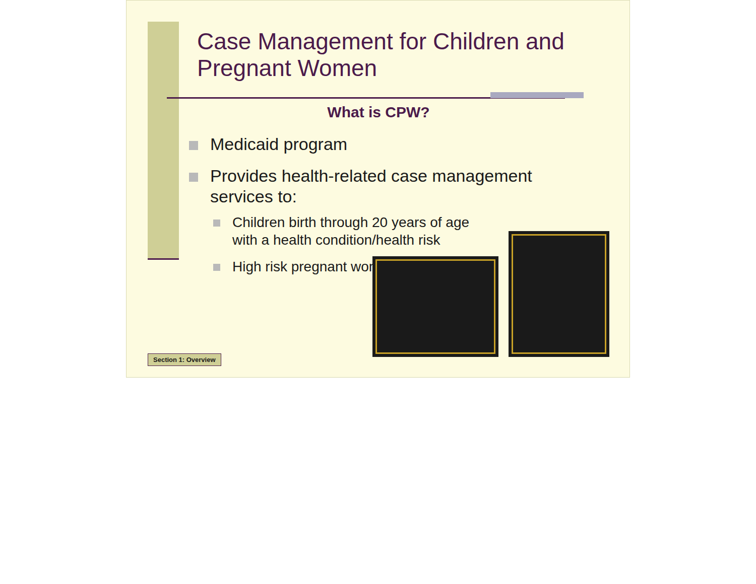Case Management for Children and Pregnant Women
What is CPW?
Medicaid program
Provides health-related case management services to:
Children birth through 20 years of age with a health condition/health risk
High risk pregnant women
Section 1: Overview